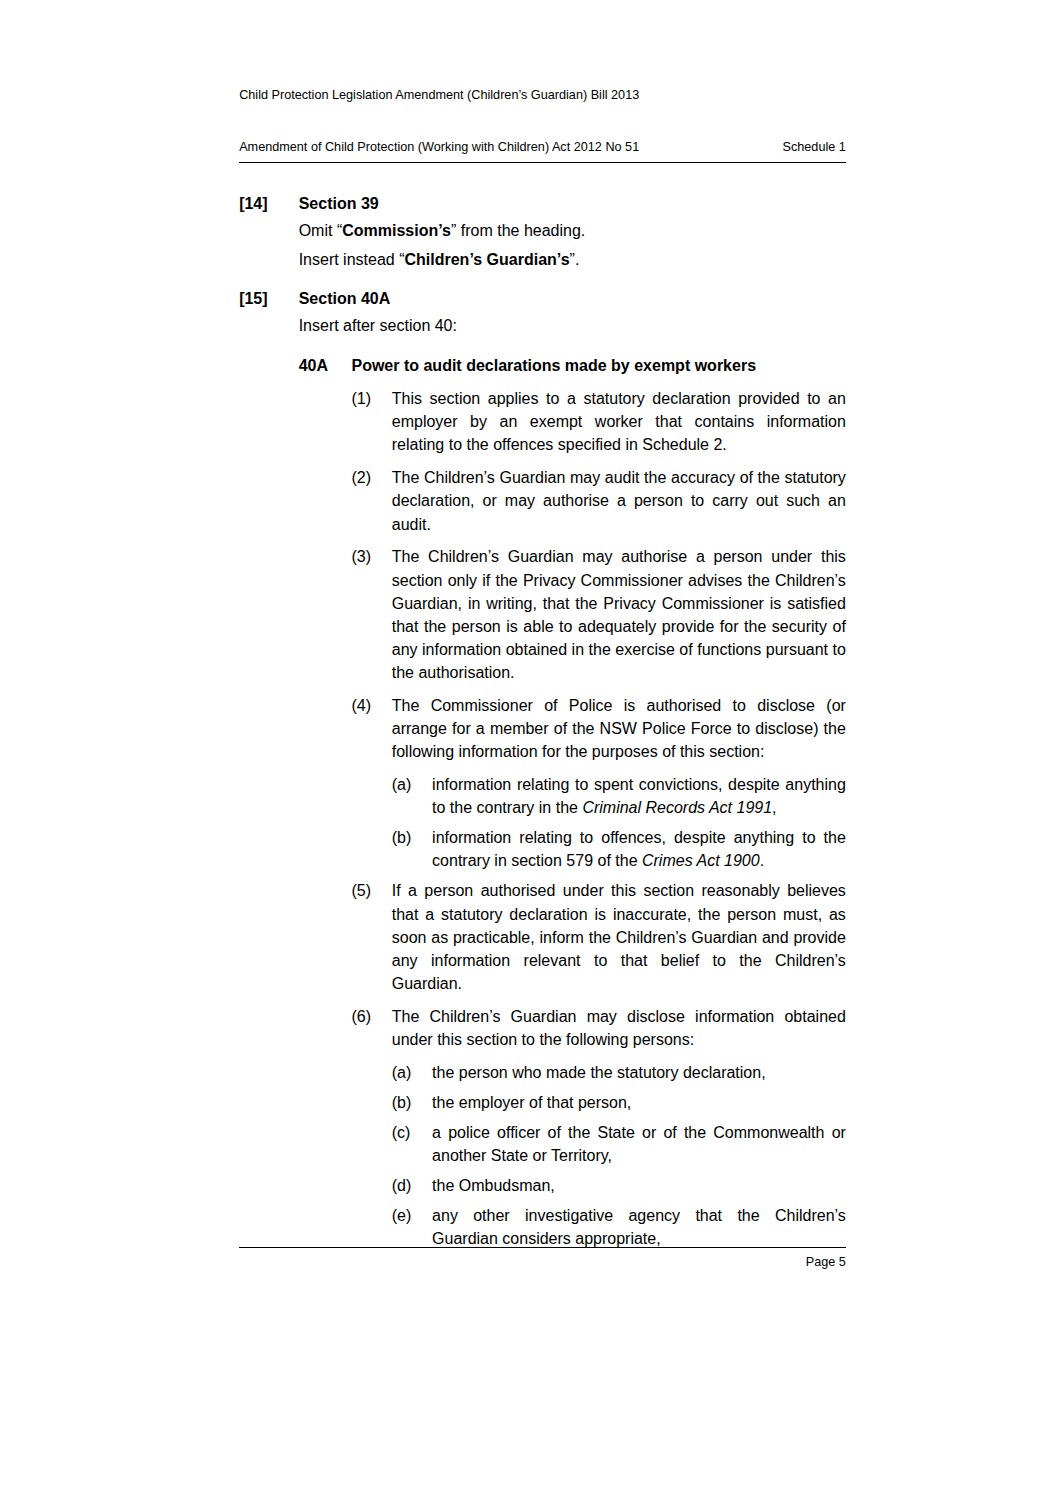Child Protection Legislation Amendment (Children’s Guardian) Bill 2013
Amendment of Child Protection (Working with Children) Act 2012 No 51
Schedule 1
[14]
Section 39
Omit “Commission’s” from the heading.
Insert instead “Children’s Guardian’s”.
[15]
Section 40A
Insert after section 40:
40A
Power to audit declarations made by exempt workers
(1)
This section applies to a statutory declaration provided to an employer by an exempt worker that contains information relating to the offences specified in Schedule 2.
(2)
The Children’s Guardian may audit the accuracy of the statutory declaration, or may authorise a person to carry out such an audit.
(3)
The Children’s Guardian may authorise a person under this section only if the Privacy Commissioner advises the Children’s Guardian, in writing, that the Privacy Commissioner is satisfied that the person is able to adequately provide for the security of any information obtained in the exercise of functions pursuant to the authorisation.
(4)
The Commissioner of Police is authorised to disclose (or arrange for a member of the NSW Police Force to disclose) the following information for the purposes of this section:
(a)
information relating to spent convictions, despite anything to the contrary in the Criminal Records Act 1991,
(b)
information relating to offences, despite anything to the contrary in section 579 of the Crimes Act 1900.
(5)
If a person authorised under this section reasonably believes that a statutory declaration is inaccurate, the person must, as soon as practicable, inform the Children’s Guardian and provide any information relevant to that belief to the Children’s Guardian.
(6)
The Children’s Guardian may disclose information obtained under this section to the following persons:
(a)
the person who made the statutory declaration,
(b)
the employer of that person,
(c)
a police officer of the State or of the Commonwealth or another State or Territory,
(d)
the Ombudsman,
(e)
any other investigative agency that the Children’s Guardian considers appropriate,
Page 5